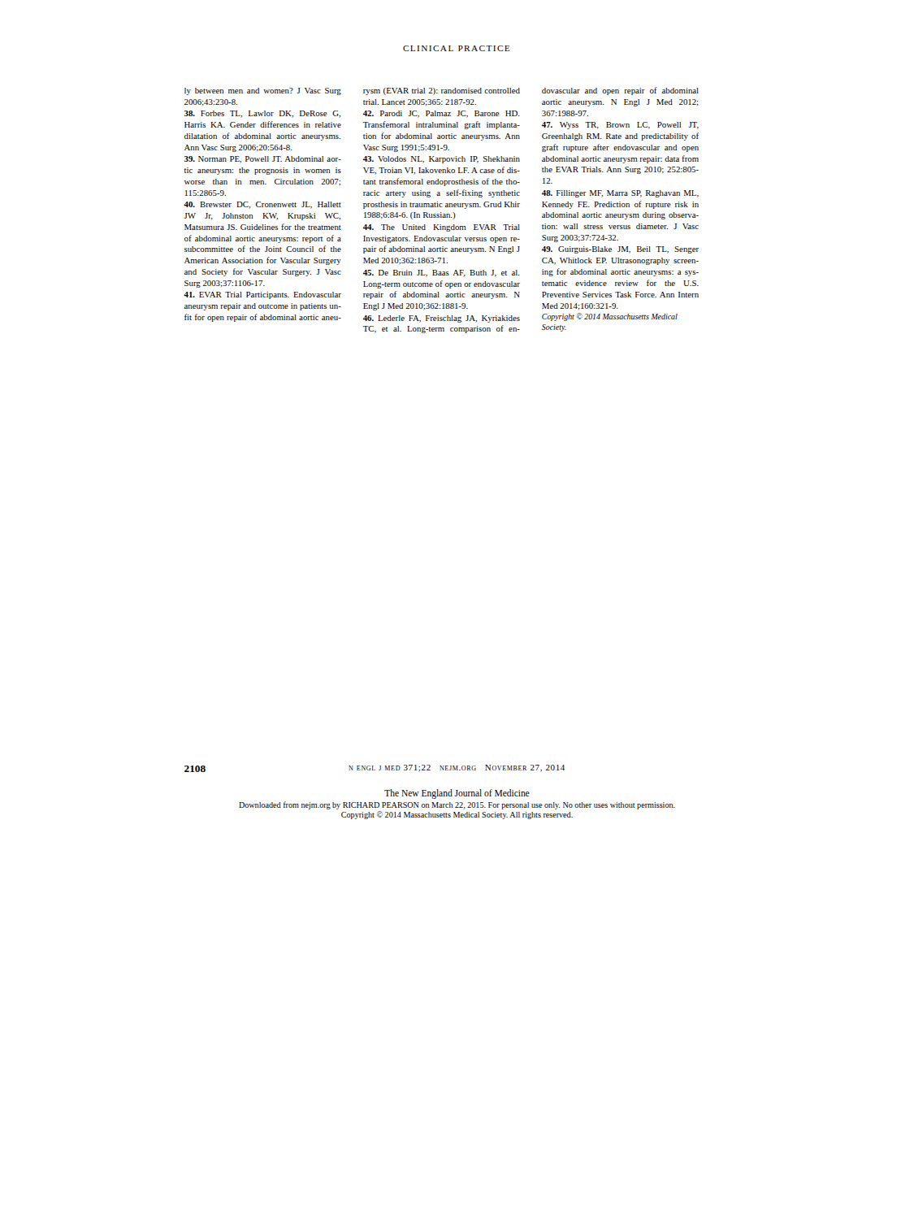Clinical Practice
ly between men and women? J Vasc Surg 2006;43:230-8.
38. Forbes TL, Lawlor DK, DeRose G, Harris KA. Gender differences in relative dilatation of abdominal aortic aneurysms. Ann Vasc Surg 2006;20:564-8.
39. Norman PE, Powell JT. Abdominal aortic aneurysm: the prognosis in women is worse than in men. Circulation 2007; 115:2865-9.
40. Brewster DC, Cronenwett JL, Hallett JW Jr, Johnston KW, Krupski WC, Matsumura JS. Guidelines for the treatment of abdominal aortic aneurysms: report of a subcommittee of the Joint Council of the American Association for Vascular Surgery and Society for Vascular Surgery. J Vasc Surg 2003;37:1106-17.
41. EVAR Trial Participants. Endovascular aneurysm repair and outcome in patients unfit for open repair of abdominal aortic aneurysm (EVAR trial 2): randomised controlled trial. Lancet 2005;365: 2187-92.
42. Parodi JC, Palmaz JC, Barone HD. Transfemoral intraluminal graft implantation for abdominal aortic aneurysms. Ann Vasc Surg 1991;5:491-9.
43. Volodos NL, Karpovich IP, Shekhanin VE, Troian VI, Iakovenko LF. A case of distant transfemoral endoprosthesis of the thoracic artery using a self-fixing synthetic prosthesis in traumatic aneurysm. Grud Khir 1988;6:84-6. (In Russian.)
44. The United Kingdom EVAR Trial Investigators. Endovascular versus open repair of abdominal aortic aneurysm. N Engl J Med 2010;362:1863-71.
45. De Bruin JL, Baas AF, Buth J, et al. Long-term outcome of open or endovascular repair of abdominal aortic aneurysm. N Engl J Med 2010;362:1881-9.
46. Lederle FA, Freischlag JA, Kyriakides TC, et al. Long-term comparison of endovascular and open repair of abdominal aortic aneurysm. N Engl J Med 2012; 367:1988-97.
47. Wyss TR, Brown LC, Powell JT, Greenhalgh RM. Rate and predictability of graft rupture after endovascular and open abdominal aortic aneurysm repair: data from the EVAR Trials. Ann Surg 2010; 252:805-12.
48. Fillinger MF, Marra SP, Raghavan ML, Kennedy FE. Prediction of rupture risk in abdominal aortic aneurysm during observation: wall stress versus diameter. J Vasc Surg 2003;37:724-32.
49. Guirguis-Blake JM, Beil TL, Senger CA, Whitlock EP. Ultrasonography screening for abdominal aortic aneurysms: a systematic evidence review for the U.S. Preventive Services Task Force. Ann Intern Med 2014;160:321-9.
Copyright © 2014 Massachusetts Medical Society.
2108 n engl j med 371;22 nejm.org November 27, 2014
The New England Journal of Medicine
Downloaded from nejm.org by RICHARD PEARSON on March 22, 2015. For personal use only. No other uses without permission.
Copyright © 2014 Massachusetts Medical Society. All rights reserved.